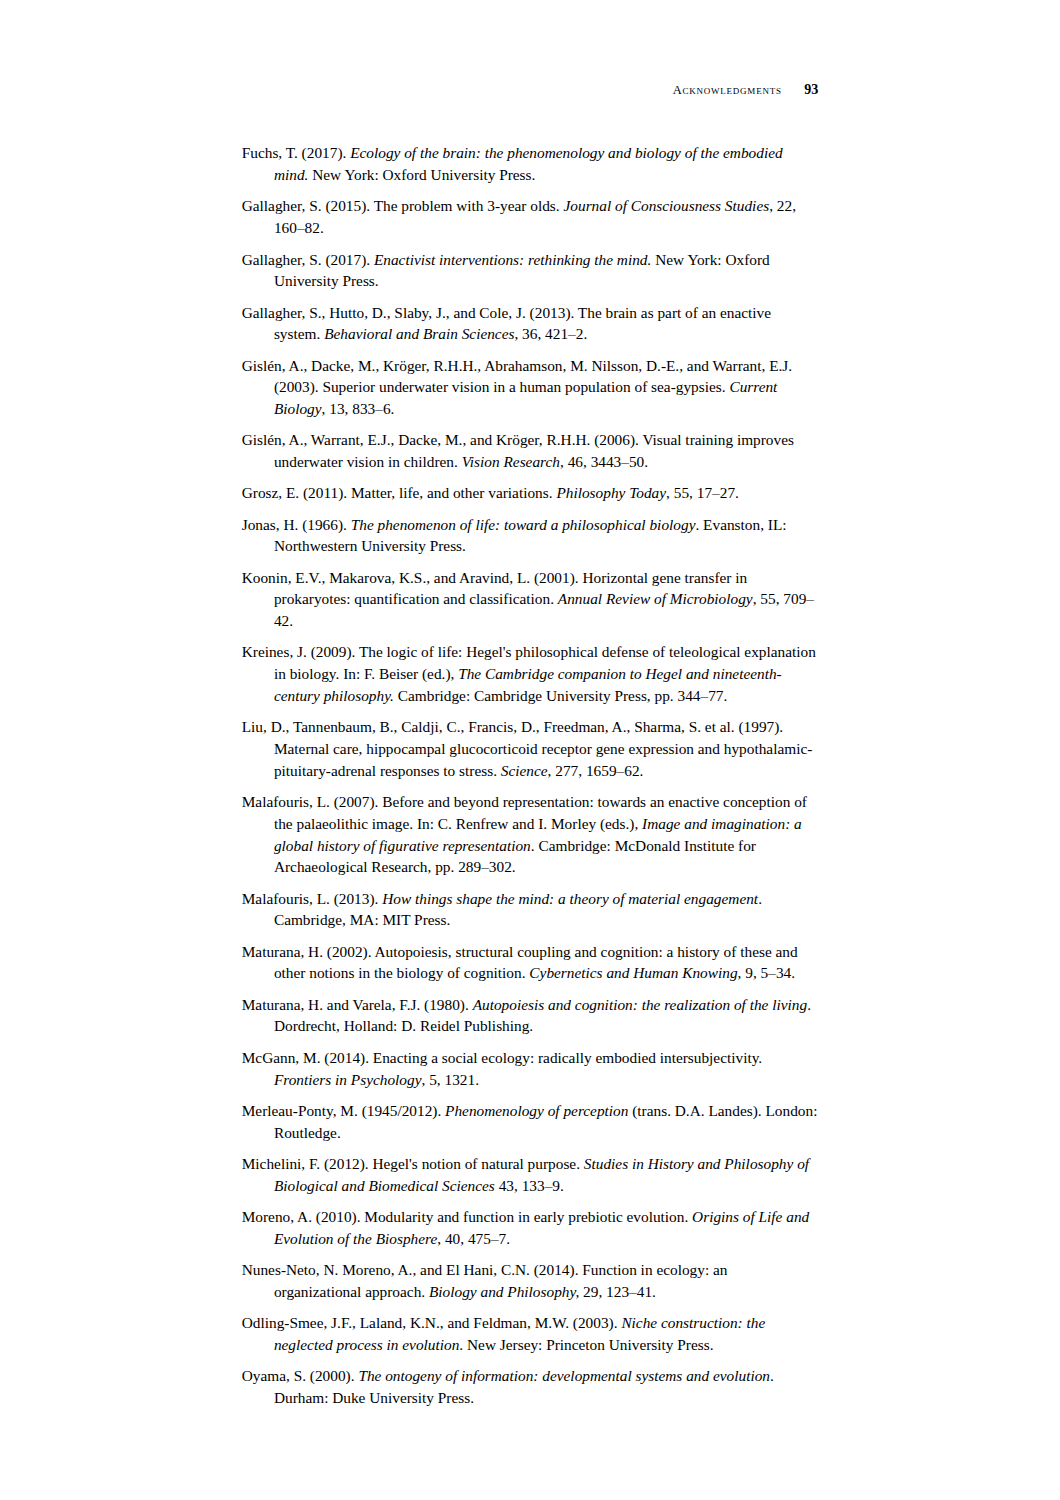Acknowledgments 93
Fuchs, T. (2017). Ecology of the brain: the phenomenology and biology of the embodied mind. New York: Oxford University Press.
Gallagher, S. (2015). The problem with 3-year olds. Journal of Consciousness Studies, 22, 160–82.
Gallagher, S. (2017). Enactivist interventions: rethinking the mind. New York: Oxford University Press.
Gallagher, S., Hutto, D., Slaby, J., and Cole, J. (2013). The brain as part of an enactive system. Behavioral and Brain Sciences, 36, 421–2.
Gislén, A., Dacke, M., Kröger, R.H.H., Abrahamson, M. Nilsson, D.-E., and Warrant, E.J. (2003). Superior underwater vision in a human population of sea-gypsies. Current Biology, 13, 833–6.
Gislén, A., Warrant, E.J., Dacke, M., and Kröger, R.H.H. (2006). Visual training improves underwater vision in children. Vision Research, 46, 3443–50.
Grosz, E. (2011). Matter, life, and other variations. Philosophy Today, 55, 17–27.
Jonas, H. (1966). The phenomenon of life: toward a philosophical biology. Evanston, IL: Northwestern University Press.
Koonin, E.V., Makarova, K.S., and Aravind, L. (2001). Horizontal gene transfer in prokaryotes: quantification and classification. Annual Review of Microbiology, 55, 709–42.
Kreines, J. (2009). The logic of life: Hegel's philosophical defense of teleological explanation in biology. In: F. Beiser (ed.), The Cambridge companion to Hegel and nineteenth-century philosophy. Cambridge: Cambridge University Press, pp. 344–77.
Liu, D., Tannenbaum, B., Caldji, C., Francis, D., Freedman, A., Sharma, S. et al. (1997). Maternal care, hippocampal glucocorticoid receptor gene expression and hypothalamic-pituitary-adrenal responses to stress. Science, 277, 1659–62.
Malafouris, L. (2007). Before and beyond representation: towards an enactive conception of the palaeolithic image. In: C. Renfrew and I. Morley (eds.), Image and imagination: a global history of figurative representation. Cambridge: McDonald Institute for Archaeological Research, pp. 289–302.
Malafouris, L. (2013). How things shape the mind: a theory of material engagement. Cambridge, MA: MIT Press.
Maturana, H. (2002). Autopoiesis, structural coupling and cognition: a history of these and other notions in the biology of cognition. Cybernetics and Human Knowing, 9, 5–34.
Maturana, H. and Varela, F.J. (1980). Autopoiesis and cognition: the realization of the living. Dordrecht, Holland: D. Reidel Publishing.
McGann, M. (2014). Enacting a social ecology: radically embodied intersubjectivity. Frontiers in Psychology, 5, 1321.
Merleau-Ponty, M. (1945/2012). Phenomenology of perception (trans. D.A. Landes). London: Routledge.
Michelini, F. (2012). Hegel's notion of natural purpose. Studies in History and Philosophy of Biological and Biomedical Sciences 43, 133–9.
Moreno, A. (2010). Modularity and function in early prebiotic evolution. Origins of Life and Evolution of the Biosphere, 40, 475–7.
Nunes-Neto, N. Moreno, A., and El Hani, C.N. (2014). Function in ecology: an organizational approach. Biology and Philosophy, 29, 123–41.
Odling-Smee, J.F., Laland, K.N., and Feldman, M.W. (2003). Niche construction: the neglected process in evolution. New Jersey: Princeton University Press.
Oyama, S. (2000). The ontogeny of information: developmental systems and evolution. Durham: Duke University Press.